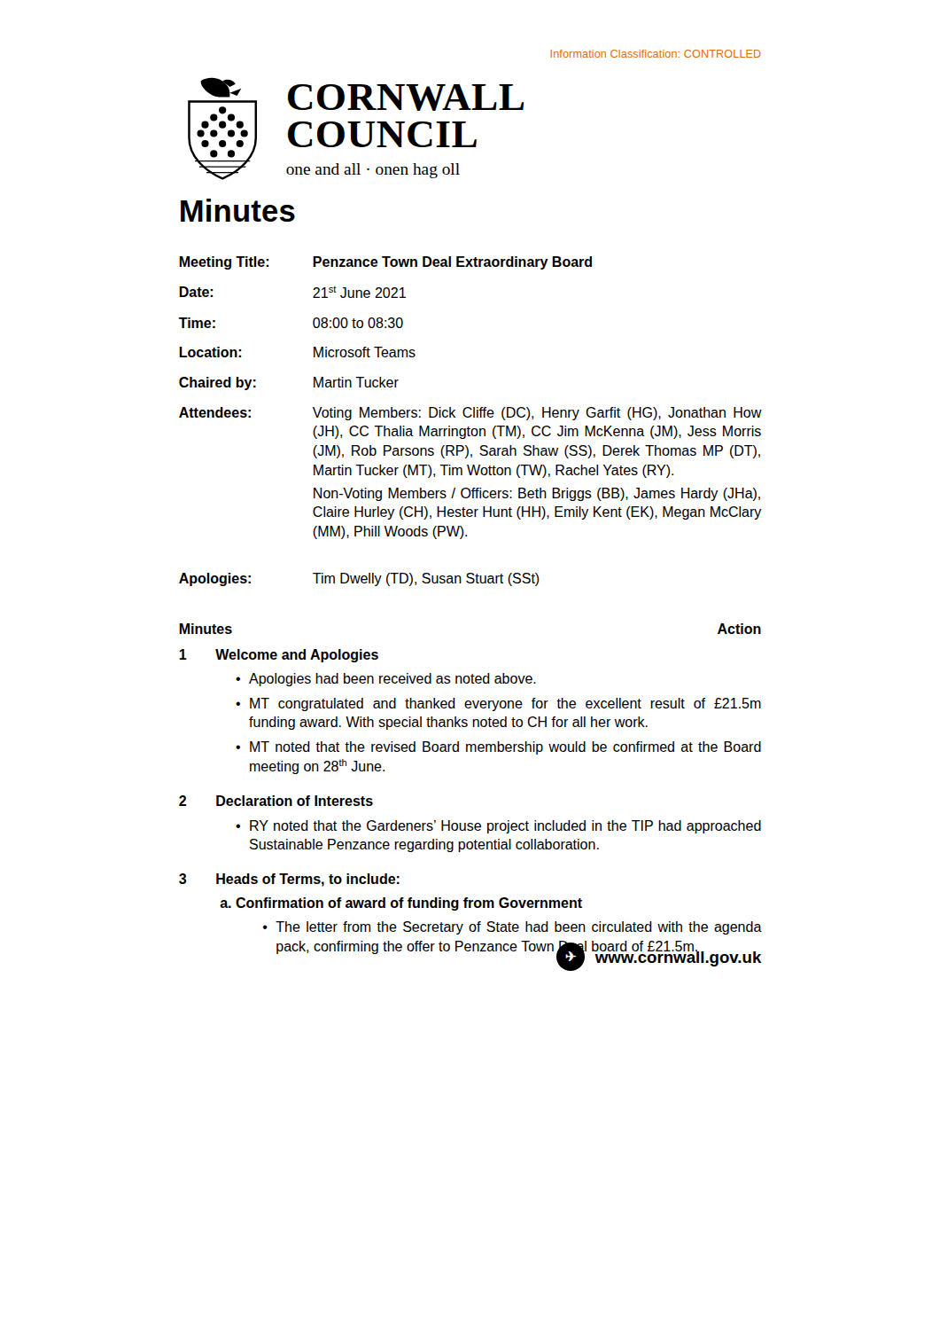Information Classification: CONTROLLED
CORNWALL
COUNCIL
one and all · onen hag oll
Minutes
| Meeting Title: | Penzance Town Deal Extraordinary Board |
| Date: | 21 st June 2021 |
| Time: | 08:00 to 08:30 |
| Location: | Microsoft Teams |
| Chaired by: | Martin Tucker |
| Attendees: | Voting Members: Dick Cliffe (DC), Henry Garfit (HG), Jonathan How (JH), CC Thalia Marrington (TM), CC Jim McKenna (JM), Jess Morris (JM), Rob Parsons (RP), Sarah Shaw (SS), Derek Thomas MP (DT), Martin Tucker (MT), Tim Wotton (TW), Rachel Yates (RY). Non-Voting Members / Officers: Beth Briggs (BB), James Hardy (JHa), Claire Hurley (CH), Hester Hunt (HH), Emily Kent (EK), Megan McClary (MM), Phill Woods (PW). |
| Apologies: | Tim Dwelly (TD), Susan Stuart (SSt) |
Minutes
Action
1
Welcome and Apologies
Apologies had been received as noted above.
MT congratulated and thanked everyone for the excellent result of £21.5m funding award. With special thanks noted to CH for all her work.
MT noted that the revised Board membership would be confirmed at the Board meeting on 28th June.
2
Declaration of Interests
RY noted that the Gardeners’ House project included in the TIP had approached Sustainable Penzance regarding potential collaboration.
3
Heads of Terms, to include:
Confirmation of award of funding from Government
The letter from the Secretary of State had been circulated with the agenda pack, confirming the offer to Penzance Town Deal board of £21.5m.
✈
www.cornwall.gov.uk